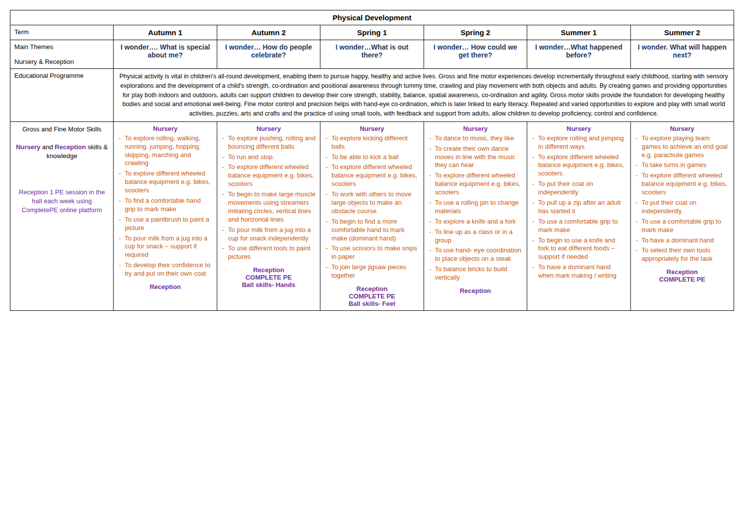| Physical Development |
| Term | Autumn 1 | Autumn 2 | Spring 1 | Spring 2 | Summer 1 | Summer 2 |
| Main Themes Nursery & Reception | I wonder…. What is special about me? | I wonder… How do people celebrate? | I wonder…What is out there? | I wonder… How could we get there? | I wonder…What happened before? | I wonder. What will happen next? |
| Educational Programme | Physical activity is vital in children's all-round development, enabling them to pursue happy, healthy and active lives. Gross and fine motor experiences develop incrementally throughout early childhood, starting with sensory explorations and the development of a child's strength, co-ordination and positional awareness through tummy time, crawling and play movement with both objects and adults. By creating games and providing opportunities for play both indoors and outdoors, adults can support children to develop their core strength, stability, balance, spatial awareness, co-ordination and agility. Gross motor skills provide the foundation for developing healthy bodies and social and emotional well-being. Fine motor control and precision helps with hand-eye co-ordination, which is later linked to early literacy. Repeated and varied opportunities to explore and play with small world activities, puzzles, arts and crafts and the practice of using small tools, with feedback and support from adults, allow children to develop proficiency, control and confidence. |
| Gross and Fine Motor Skills Nursery and Reception skills & knowledge Reception 1 PE session in the hall each week using CompletePE online platform | Nursery To explore rolling, walking, running. jumping, hopping, skipping, marching and crawling To explore different wheeled balance equipment e.g. bikes, scooters To find a comfortable hand grip to mark make To use a paintbrush to paint a picture To pour milk from a jug into a cup for snack – support if required To develop their confidence to try and put on their own coat Reception | Nursery To explore pushing, rolling and bouncing different balls To run and stop. To explore different wheeled balance equipment e.g. bikes, scooters To begin to make large muscle movements using streamers imitating circles, vertical lines and horizontal lines To pour milk from a jug into a cup for snack independently To use different tools to paint pictures Reception COMPLETE PE Ball skills- Hands | Nursery To explore kicking different balls To be able to kick a ball To explore different wheeled balance equipment e.g. bikes, scooters To work with others to move large objects to make an obstacle course To begin to find a more comfortable hand to mark make (dominant hand) To use scissors to make snips in paper To join large jigsaw pieces together Reception COMPLETE PE Ball skills- Feet | Nursery To dance to music, they like To create their own dance moves in line with the music they can hear To explore different wheeled balance equipment e.g. bikes, scooters To use a rolling pin to change materials To explore a knife and a fork To line up as a class or in a group To use hand- eye coordination to place objects on a steak To balance bricks to build vertically Reception | Nursery To explore rolling and jumping in different ways To explore different wheeled balance equipment e.g. bikes, scooters To put their coat on independently To pull up a zip after an adult has started it To use a comfortable grip to mark make To begin to use a knife and fork to eat different foods – support if needed To have a dominant hand when mark making / writing | Nursery To explore playing team games to achieve an end goal e.g. parachute games To take turns in games To explore different wheeled balance equipment e.g. bikes, scooters To put their coat on independently To use a comfortable grip to mark make To have a dominant hand To select their own tools appropriately for the task Reception COMPLETE PE |